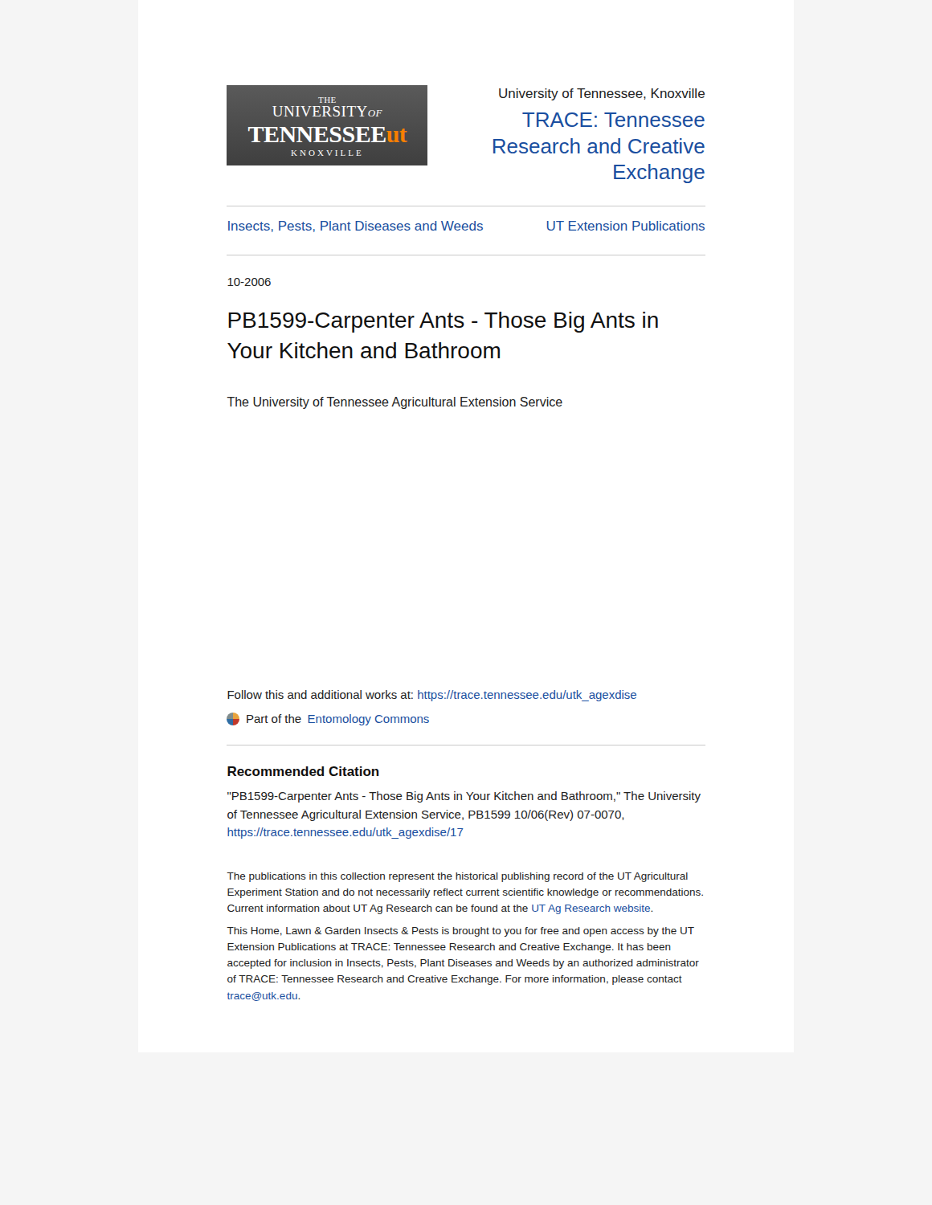THE UNIVERSITYof TENNESSEEut KNOXVILLE
University of Tennessee, Knoxville
TRACE: Tennessee Research and Creative Exchange
Insects, Pests, Plant Diseases and Weeds
UT Extension Publications
10-2006
PB1599-Carpenter Ants - Those Big Ants in Your Kitchen and Bathroom
The University of Tennessee Agricultural Extension Service
Follow this and additional works at: https://trace.tennessee.edu/utk_agexdise
Part of the Entomology Commons
Recommended Citation
"PB1599-Carpenter Ants - Those Big Ants in Your Kitchen and Bathroom," The University of Tennessee Agricultural Extension Service, PB1599 10/06(Rev) 07-0070, https://trace.tennessee.edu/utk_agexdise/17
The publications in this collection represent the historical publishing record of the UT Agricultural Experiment Station and do not necessarily reflect current scientific knowledge or recommendations. Current information about UT Ag Research can be found at the UT Ag Research website.
This Home, Lawn & Garden Insects & Pests is brought to you for free and open access by the UT Extension Publications at TRACE: Tennessee Research and Creative Exchange. It has been accepted for inclusion in Insects, Pests, Plant Diseases and Weeds by an authorized administrator of TRACE: Tennessee Research and Creative Exchange. For more information, please contact trace@utk.edu.